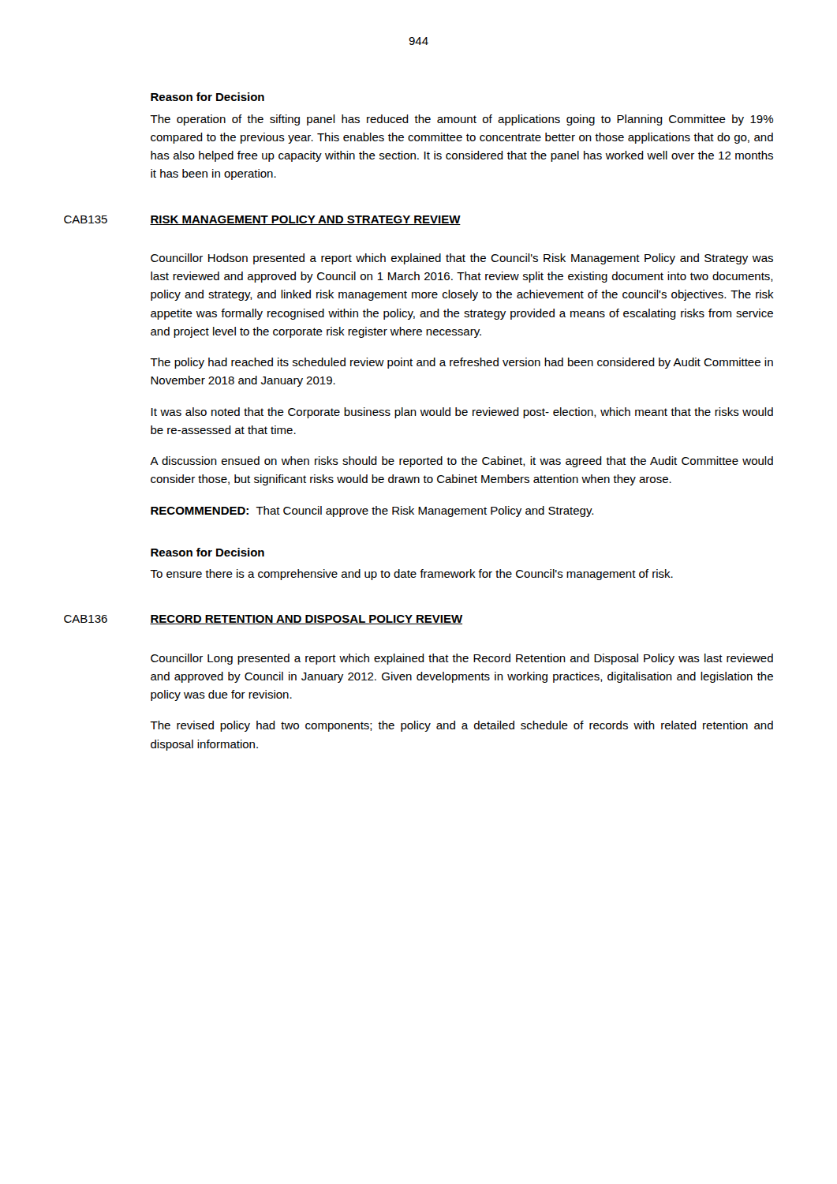944
Reason for Decision
The operation of the sifting panel has reduced the amount of applications going to Planning Committee by 19% compared to the previous year. This enables the committee to concentrate better on those applications that do go, and has also helped free up capacity within the section. It is considered that the panel has worked well over the 12 months it has been in operation.
CAB135
Risk Management Policy and Strategy Review
Councillor Hodson presented a report which explained that the Council's Risk Management Policy and Strategy was last reviewed and approved by Council on 1 March 2016. That review split the existing document into two documents, policy and strategy, and linked risk management more closely to the achievement of the council's objectives. The risk appetite was formally recognised within the policy, and the strategy provided a means of escalating risks from service and project level to the corporate risk register where necessary.
The policy had reached its scheduled review point and a refreshed version had been considered by Audit Committee in November 2018 and January 2019.
It was also noted that the Corporate business plan would be reviewed post- election, which meant that the risks would be re-assessed at that time.
A discussion ensued on when risks should be reported to the Cabinet, it was agreed that the Audit Committee would consider those, but significant risks would be drawn to Cabinet Members attention when they arose.
RECOMMENDED: That Council approve the Risk Management Policy and Strategy.
Reason for Decision
To ensure there is a comprehensive and up to date framework for the Council's management of risk.
CAB136
Record Retention and Disposal Policy Review
Councillor Long presented a report which explained that the Record Retention and Disposal Policy was last reviewed and approved by Council in January 2012. Given developments in working practices, digitalisation and legislation the policy was due for revision.
The revised policy had two components; the policy and a detailed schedule of records with related retention and disposal information.